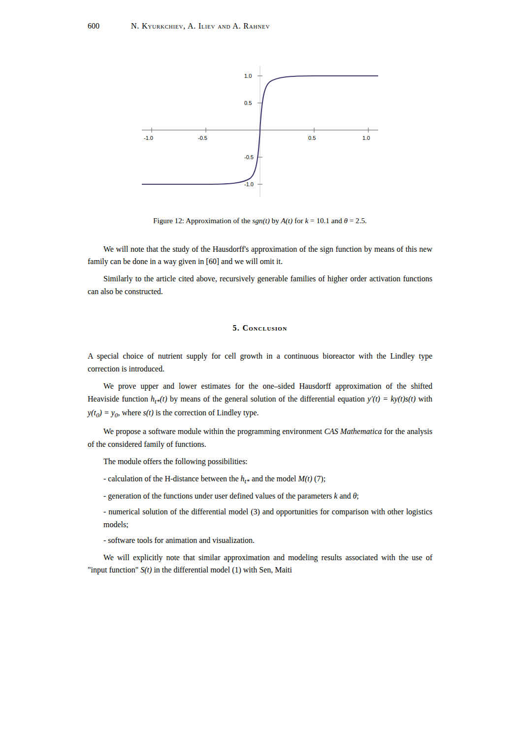600 N. Kyurkchiev, A. Iliev and A. Rahnev
1.0 0.5 -0.5 -1.0 -1.0 -0.5 0.5 1.0
Figure 12: Approximation of the sgn(t) by A(t) for k = 10.1 and θ = 2.5.
We will note that the study of the Hausdorff's approximation of the sign function by means of this new family can be done in a way given in [60] and we will omit it.
Similarly to the article cited above, recursively generable families of higher order activation functions can also be constructed.
5. Conclusion
A special choice of nutrient supply for cell growth in a continuous bioreactor with the Lindley type correction is introduced.
We prove upper and lower estimates for the one–sided Hausdorff approximation of the shifted Heaviside function ht*(t) by means of the general solution of the differential equation y′(t) = ky(t)s(t) with y(t0) = y0, where s(t) is the correction of Lindley type.
We propose a software module within the programming environment CAS Mathematica for the analysis of the considered family of functions.
The module offers the following possibilities:
calculation of the H-distance between the ht* and the model M(t) (7);
generation of the functions under user defined values of the parameters k and θ;
numerical solution of the differential model (3) and opportunities for comparison with other logistics models;
software tools for animation and visualization.
We will explicitly note that similar approximation and modeling results associated with the use of "input function" S(t) in the differential model (1) with Sen, Maiti